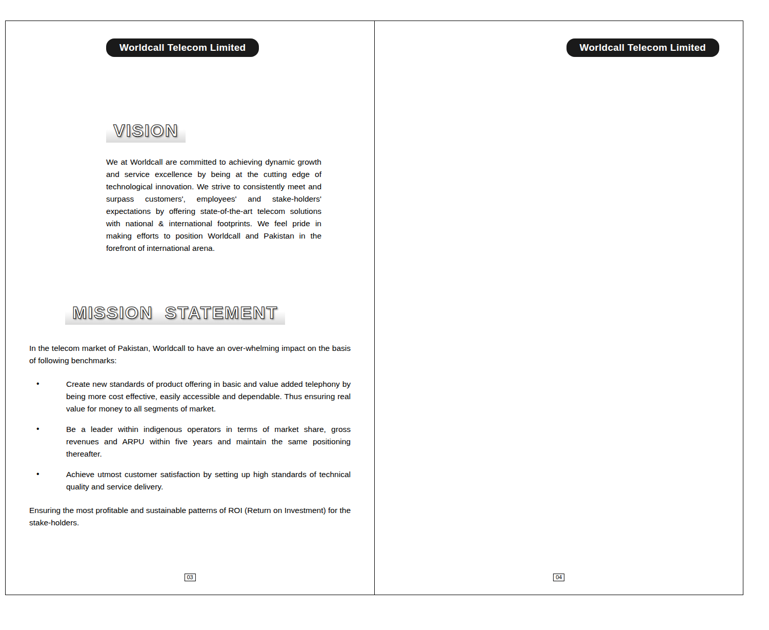Worldcall Telecom Limited
VISION
We at Worldcall are committed to achieving dynamic growth and service excellence by being at the cutting edge of technological innovation. We strive to consistently meet and surpass customers', employees' and stake-holders' expectations by offering state-of-the-art telecom solutions with national & international footprints. We feel pride in making efforts to position Worldcall and Pakistan in the forefront of international arena.
MISSION STATEMENT
In the telecom market of Pakistan, Worldcall to have an over-whelming impact on the basis of following benchmarks:
Create new standards of product offering in basic and value added telephony by being more cost effective, easily accessible and dependable. Thus ensuring real value for money to all segments of market.
Be a leader within indigenous operators in terms of market share, gross revenues and ARPU within five years and maintain the same positioning thereafter.
Achieve utmost customer satisfaction by setting up high standards of technical quality and service delivery.
Ensuring the most profitable and sustainable patterns of ROI (Return on Investment) for the stake-holders.
03
Worldcall Telecom Limited
04